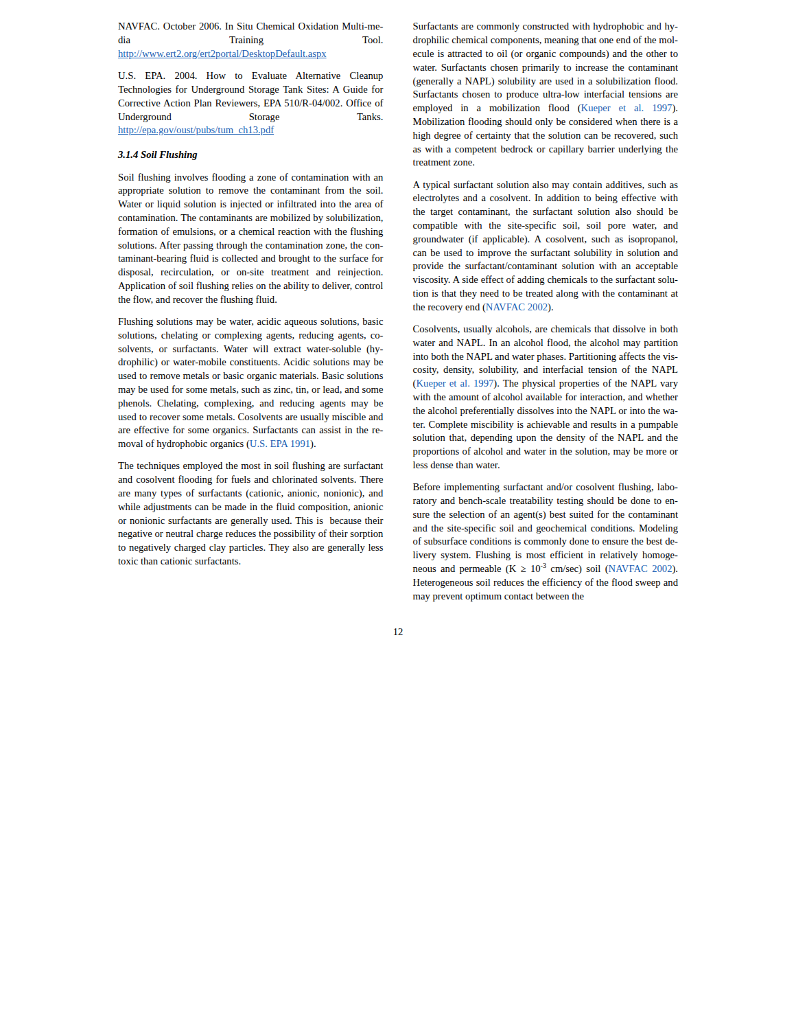NAVFAC. October 2006. In Situ Chemical Oxidation Multi-media Training Tool. http://www.ert2.org/ert2portal/DesktopDefault.aspx
U.S. EPA. 2004. How to Evaluate Alternative Cleanup Technologies for Underground Storage Tank Sites: A Guide for Corrective Action Plan Reviewers, EPA 510/R-04/002. Office of Underground Storage Tanks. http://epa.gov/oust/pubs/tum_ch13.pdf
3.1.4 Soil Flushing
Soil flushing involves flooding a zone of contamination with an appropriate solution to remove the contaminant from the soil. Water or liquid solution is injected or infiltrated into the area of contamination. The contaminants are mobilized by solubilization, formation of emulsions, or a chemical reaction with the flushing solutions. After passing through the contamination zone, the contaminant-bearing fluid is collected and brought to the surface for disposal, recirculation, or on-site treatment and reinjection. Application of soil flushing relies on the ability to deliver, control the flow, and recover the flushing fluid.
Flushing solutions may be water, acidic aqueous solutions, basic solutions, chelating or complexing agents, reducing agents, cosolvents, or surfactants. Water will extract water-soluble (hydrophilic) or water-mobile constituents. Acidic solutions may be used to remove metals or basic organic materials. Basic solutions may be used for some metals, such as zinc, tin, or lead, and some phenols. Chelating, complexing, and reducing agents may be used to recover some metals. Cosolvents are usually miscible and are effective for some organics. Surfactants can assist in the removal of hydrophobic organics (U.S. EPA 1991).
The techniques employed the most in soil flushing are surfactant and cosolvent flooding for fuels and chlorinated solvents. There are many types of surfactants (cationic, anionic, nonionic), and while adjustments can be made in the fluid composition, anionic or nonionic surfactants are generally used. This is because their negative or neutral charge reduces the possibility of their sorption to negatively charged clay particles. They also are generally less toxic than cationic surfactants.
Surfactants are commonly constructed with hydrophobic and hydrophilic chemical components, meaning that one end of the molecule is attracted to oil (or organic compounds) and the other to water. Surfactants chosen primarily to increase the contaminant (generally a NAPL) solubility are used in a solubilization flood. Surfactants chosen to produce ultra-low interfacial tensions are employed in a mobilization flood (Kueper et al. 1997). Mobilization flooding should only be considered when there is a high degree of certainty that the solution can be recovered, such as with a competent bedrock or capillary barrier underlying the treatment zone.
A typical surfactant solution also may contain additives, such as electrolytes and a cosolvent. In addition to being effective with the target contaminant, the surfactant solution also should be compatible with the site-specific soil, soil pore water, and groundwater (if applicable). A cosolvent, such as isopropanol, can be used to improve the surfactant solubility in solution and provide the surfactant/contaminant solution with an acceptable viscosity. A side effect of adding chemicals to the surfactant solution is that they need to be treated along with the contaminant at the recovery end (NAVFAC 2002).
Cosolvents, usually alcohols, are chemicals that dissolve in both water and NAPL. In an alcohol flood, the alcohol may partition into both the NAPL and water phases. Partitioning affects the viscosity, density, solubility, and interfacial tension of the NAPL (Kueper et al. 1997). The physical properties of the NAPL vary with the amount of alcohol available for interaction, and whether the alcohol preferentially dissolves into the NAPL or into the water. Complete miscibility is achievable and results in a pumpable solution that, depending upon the density of the NAPL and the proportions of alcohol and water in the solution, may be more or less dense than water.
Before implementing surfactant and/or cosolvent flushing, laboratory and bench-scale treatability testing should be done to ensure the selection of an agent(s) best suited for the contaminant and the site-specific soil and geochemical conditions. Modeling of subsurface conditions is commonly done to ensure the best delivery system. Flushing is most efficient in relatively homogeneous and permeable (K ≥ 10-3 cm/sec) soil (NAVFAC 2002). Heterogeneous soil reduces the efficiency of the flood sweep and may prevent optimum contact between the
12